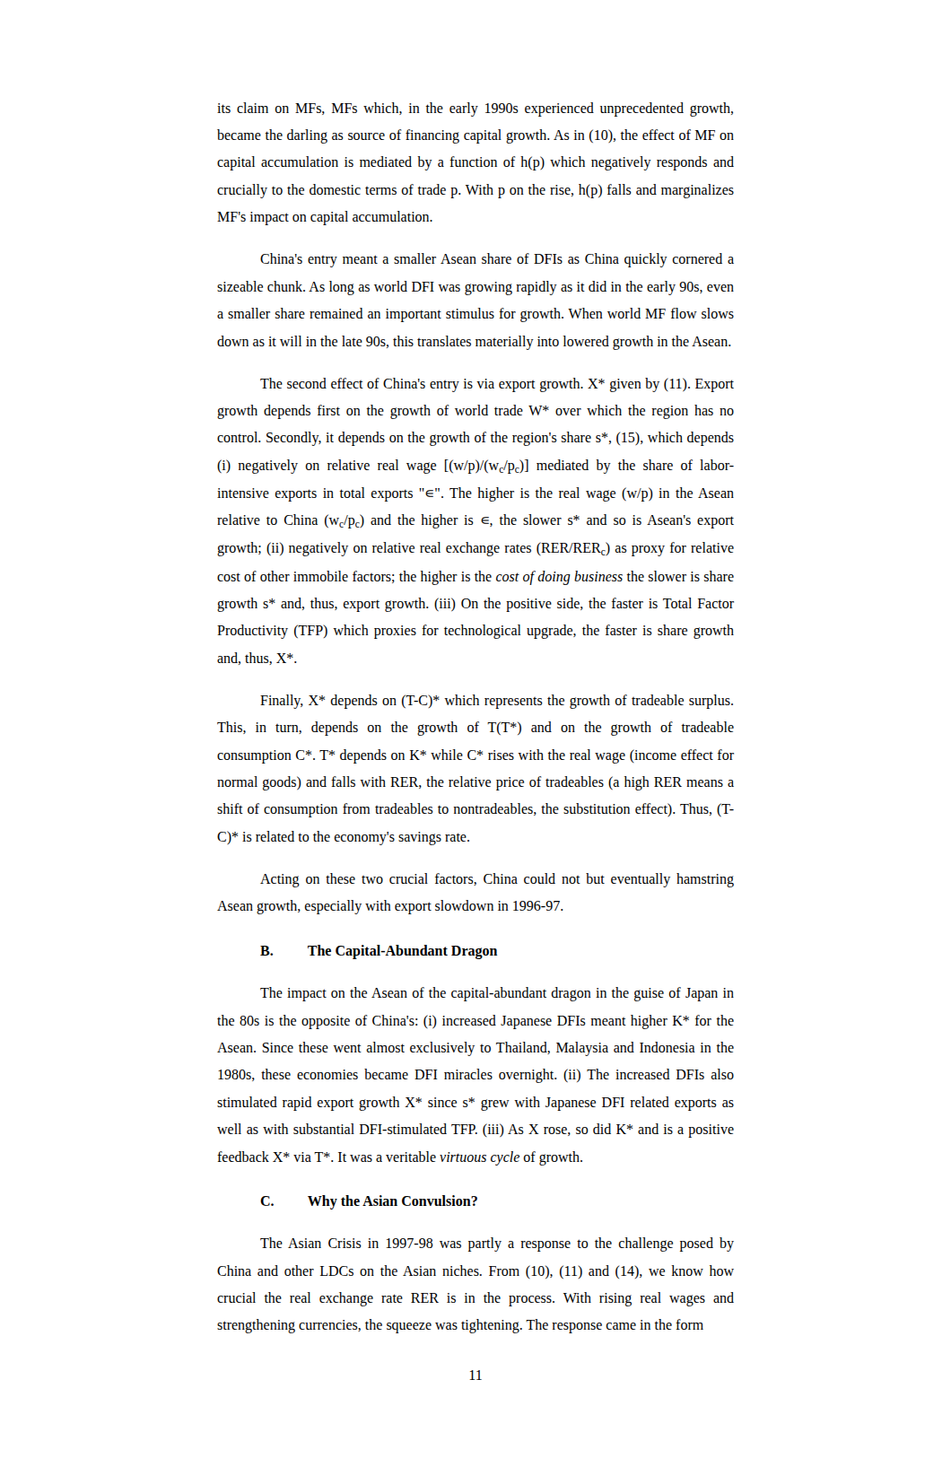its claim on MFs, MFs which, in the early 1990s experienced unprecedented growth, became the darling as source of financing capital growth. As in (10), the effect of MF on capital accumulation is mediated by a function of h(p) which negatively responds and crucially to the domestic terms of trade p. With p on the rise, h(p) falls and marginalizes MF's impact on capital accumulation.
China's entry meant a smaller Asean share of DFIs as China quickly cornered a sizeable chunk. As long as world DFI was growing rapidly as it did in the early 90s, even a smaller share remained an important stimulus for growth. When world MF flow slows down as it will in the late 90s, this translates materially into lowered growth in the Asean.
The second effect of China's entry is via export growth. X* given by (11). Export growth depends first on the growth of world trade W* over which the region has no control. Secondly, it depends on the growth of the region's share s*, (15), which depends (i) negatively on relative real wage [(w/p)/(wc/pc)] mediated by the share of labor-intensive exports in total exports "∊". The higher is the real wage (w/p) in the Asean relative to China (wc/pc) and the higher is ∊, the slower s* and so is Asean's export growth; (ii) negatively on relative real exchange rates (RER/RERc) as proxy for relative cost of other immobile factors; the higher is the cost of doing business the slower is share growth s* and, thus, export growth. (iii) On the positive side, the faster is Total Factor Productivity (TFP) which proxies for technological upgrade, the faster is share growth and, thus, X*.
Finally, X* depends on (T-C)* which represents the growth of tradeable surplus. This, in turn, depends on the growth of T(T*) and on the growth of tradeable consumption C*. T* depends on K* while C* rises with the real wage (income effect for normal goods) and falls with RER, the relative price of tradeables (a high RER means a shift of consumption from tradeables to nontradeables, the substitution effect). Thus, (T-C)* is related to the economy's savings rate.
Acting on these two crucial factors, China could not but eventually hamstring Asean growth, especially with export slowdown in 1996-97.
B. The Capital-Abundant Dragon
The impact on the Asean of the capital-abundant dragon in the guise of Japan in the 80s is the opposite of China's: (i) increased Japanese DFIs meant higher K* for the Asean. Since these went almost exclusively to Thailand, Malaysia and Indonesia in the 1980s, these economies became DFI miracles overnight. (ii) The increased DFIs also stimulated rapid export growth X* since s* grew with Japanese DFI related exports as well as with substantial DFI-stimulated TFP. (iii) As X rose, so did K* and is a positive feedback X* via T*. It was a veritable virtuous cycle of growth.
C. Why the Asian Convulsion?
The Asian Crisis in 1997-98 was partly a response to the challenge posed by China and other LDCs on the Asian niches. From (10), (11) and (14), we know how crucial the real exchange rate RER is in the process. With rising real wages and strengthening currencies, the squeeze was tightening. The response came in the form
11